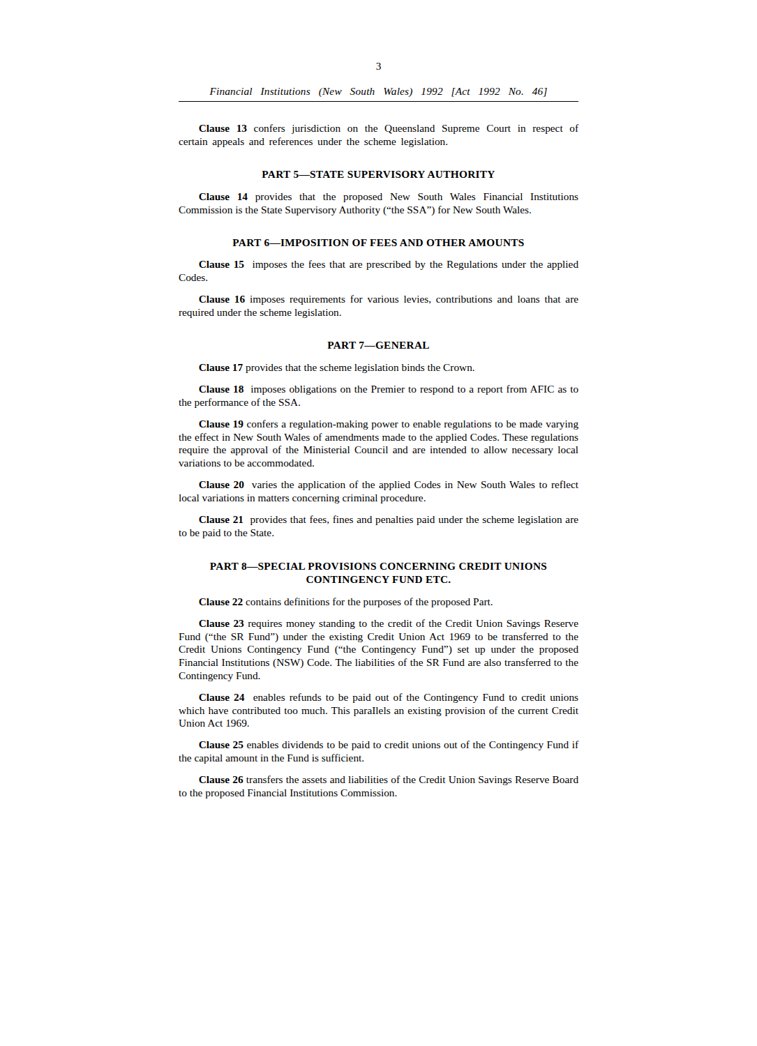3
Financial Institutions (New South Wales) 1992 [Act 1992 No. 46]
Clause 13 confers jurisdiction on the Queensland Supreme Court in respect of certain appeals and references under the scheme legislation.
PART 5—STATE SUPERVISORY AUTHORITY
Clause 14 provides that the proposed New South Wales Financial Institutions Commission is the State Supervisory Authority (“the SSA”) for New South Wales.
PART 6—IMPOSITION OF FEES AND OTHER AMOUNTS
Clause 15 imposes the fees that are prescribed by the Regulations under the applied Codes.
Clause 16 imposes requirements for various levies, contributions and loans that are required under the scheme legislation.
PART 7—GENERAL
Clause 17 provides that the scheme legislation binds the Crown.
Clause 18 imposes obligations on the Premier to respond to a report from AFIC as to the performance of the SSA.
Clause 19 confers a regulation-making power to enable regulations to be made varying the effect in New South Wales of amendments made to the applied Codes. These regulations require the approval of the Ministerial Council and are intended to allow necessary local variations to be accommodated.
Clause 20 varies the application of the applied Codes in New South Wales to reflect local variations in matters concerning criminal procedure.
Clause 21 provides that fees, fines and penalties paid under the scheme legislation are to be paid to the State.
PART 8—SPECIAL PROVISIONS CONCERNING CREDIT UNIONS
CONTINGENCY FUND ETC.
Clause 22 contains definitions for the purposes of the proposed Part.
Clause 23 requires money standing to the credit of the Credit Union Savings Reserve Fund (“the SR Fund”) under the existing Credit Union Act 1969 to be transferred to the Credit Unions Contingency Fund (“the Contingency Fund”) set up under the proposed Financial Institutions (NSW) Code. The liabilities of the SR Fund are also transferred to the Contingency Fund.
Clause 24 enables refunds to be paid out of the Contingency Fund to credit unions which have contributed too much. This paraIlels an existing provision of the current Credit Union Act 1969.
Clause 25 enables dividends to be paid to credit unions out of the Contingency Fund if the capital amount in the Fund is sufficient.
Clause 26 transfers the assets and liabilities of the Credit Union Savings Reserve Board to the proposed Financial Institutions Commission.